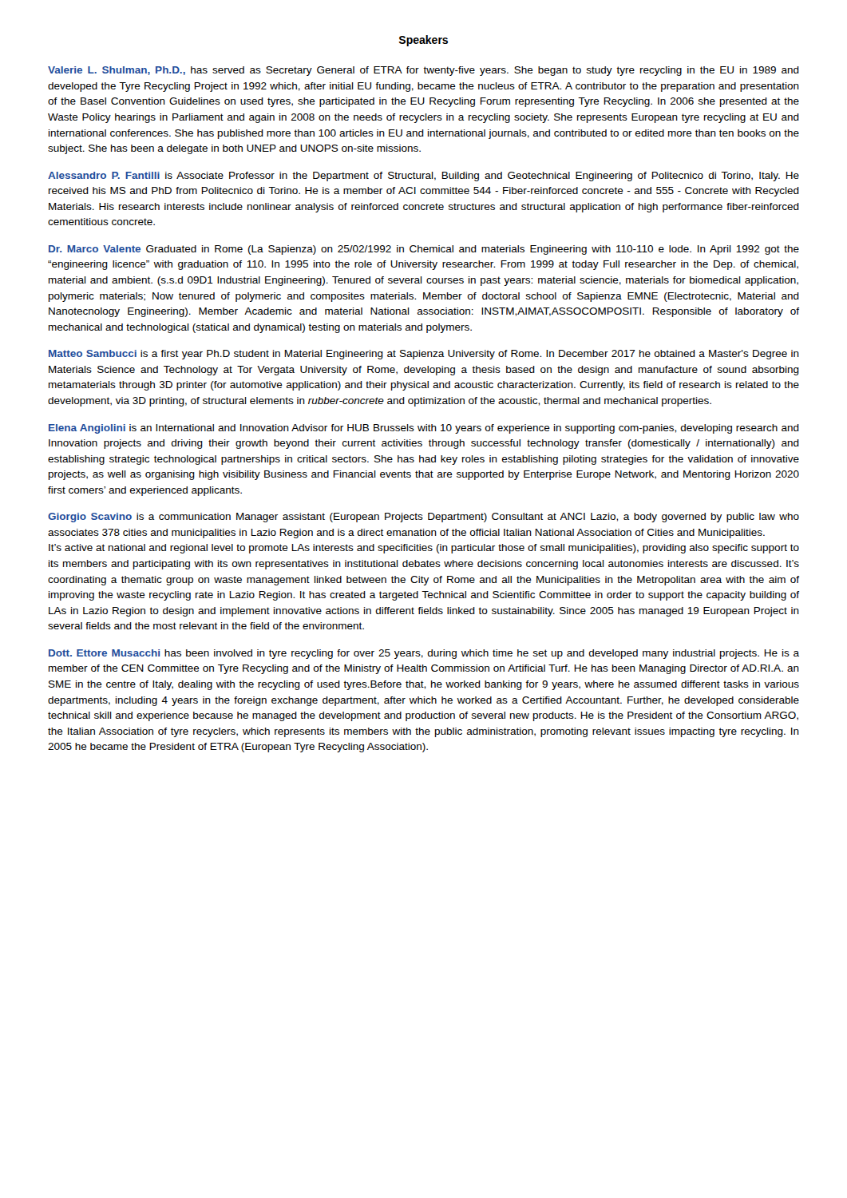Speakers
Valerie L. Shulman, Ph.D., has served as Secretary General of ETRA for twenty-five years. She began to study tyre recycling in the EU in 1989 and developed the Tyre Recycling Project in 1992 which, after initial EU funding, became the nucleus of ETRA. A contributor to the preparation and presentation of the Basel Convention Guidelines on used tyres, she participated in the EU Recycling Forum representing Tyre Recycling. In 2006 she presented at the Waste Policy hearings in Parliament and again in 2008 on the needs of recyclers in a recycling society. She represents European tyre recycling at EU and international conferences. She has published more than 100 articles in EU and international journals, and contributed to or edited more than ten books on the subject. She has been a delegate in both UNEP and UNOPS on-site missions.
Alessandro P. Fantilli is Associate Professor in the Department of Structural, Building and Geotechnical Engineering of Politecnico di Torino, Italy. He received his MS and PhD from Politecnico di Torino. He is a member of ACI committee 544 - Fiber-reinforced concrete - and 555 - Concrete with Recycled Materials. His research interests include nonlinear analysis of reinforced concrete structures and structural application of high performance fiber-reinforced cementitious concrete.
Dr. Marco Valente Graduated in Rome (La Sapienza) on 25/02/1992 in Chemical and materials Engineering with 110-110 e lode. In April 1992 got the “engineering licence” with graduation of 110. In 1995 into the role of University researcher. From 1999 at today Full researcher in the Dep. of chemical, material and ambient. (s.s.d 09D1 Industrial Engineering). Tenured of several courses in past years: material sciencie, materials for biomedical application, polymeric materials; Now tenured of polymeric and composites materials. Member of doctoral school of Sapienza EMNE (Electrotecnic, Material and Nanotecnology Engineering). Member Academic and material National association: INSTM,AIMAT,ASSOCOMPOSITI. Responsible of laboratory of mechanical and technological (statical and dynamical) testing on materials and polymers.
Matteo Sambucci is a first year Ph.D student in Material Engineering at Sapienza University of Rome. In December 2017 he obtained a Master's Degree in Materials Science and Technology at Tor Vergata University of Rome, developing a thesis based on the design and manufacture of sound absorbing metamaterials through 3D printer (for automotive application) and their physical and acoustic characterization. Currently, its field of research is related to the development, via 3D printing, of structural elements in rubber-concrete and optimization of the acoustic, thermal and mechanical properties.
Elena Angiolini is an International and Innovation Advisor for HUB Brussels with 10 years of experience in supporting com-panies, developing research and Innovation projects and driving their growth beyond their current activities through successful technology transfer (domestically / internationally) and establishing strategic technological partnerships in critical sectors. She has had key roles in establishing piloting strategies for the validation of innovative projects, as well as organising high visibility Business and Financial events that are supported by Enterprise Europe Network, and Mentoring Horizon 2020 first comers’ and experienced applicants.
Giorgio Scavino is a communication Manager assistant (European Projects Department) Consultant at ANCI Lazio, a body governed by public law who associates 378 cities and municipalities in Lazio Region and is a direct emanation of the official Italian National Association of Cities and Municipalities.
It’s active at national and regional level to promote LAs interests and specificities (in particular those of small municipalities), providing also specific support to its members and participating with its own representatives in institutional debates where decisions concerning local autonomies interests are discussed. It’s coordinating a thematic group on waste management linked between the City of Rome and all the Municipalities in the Metropolitan area with the aim of improving the waste recycling rate in Lazio Region. It has created a targeted Technical and Scientific Committee in order to support the capacity building of LAs in Lazio Region to design and implement innovative actions in different fields linked to sustainability. Since 2005 has managed 19 European Project in several fields and the most relevant in the field of the environment.
Dott. Ettore Musacchi has been involved in tyre recycling for over 25 years, during which time he set up and developed many industrial projects. He is a member of the CEN Committee on Tyre Recycling and of the Ministry of Health Commission on Artificial Turf. He has been Managing Director of AD.RI.A. an SME in the centre of Italy, dealing with the recycling of used tyres.Before that, he worked banking for 9 years, where he assumed different tasks in various departments, including 4 years in the foreign exchange department, after which he worked as a Certified Accountant. Further, he developed considerable technical skill and experience because he managed the development and production of several new products. He is the President of the Consortium ARGO, the Italian Association of tyre recyclers, which represents its members with the public administration, promoting relevant issues impacting tyre recycling. In 2005 he became the President of ETRA (European Tyre Recycling Association).